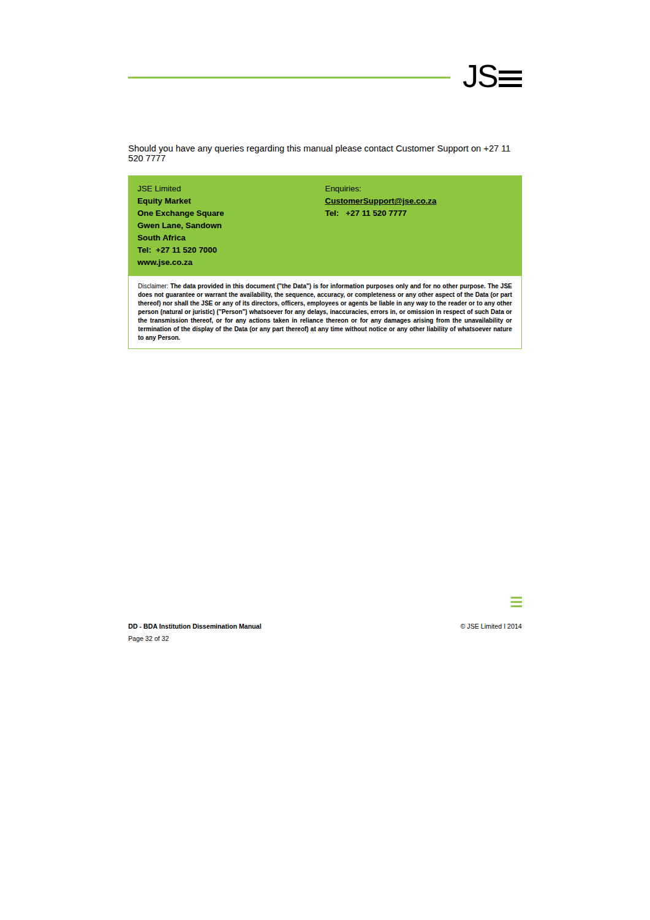JS
Should you have any queries regarding this manual please contact Customer Support on +27 11 520 7777
JSE Limited
Equity Market
One Exchange Square
Gwen Lane, Sandown
South Africa
Tel: +27 11 520 7000
www.jse.co.za
Enquiries:
CustomerSupport@jse.co.za
Tel: +27 11 520 7777
Disclaimer: The data provided in this document ("the Data") is for information purposes only and for no other purpose. The JSE does not guarantee or warrant the availability, the sequence, accuracy, or completeness or any other aspect of the Data (or part thereof) nor shall the JSE or any of its directors, officers, employees or agents be liable in any way to the reader or to any other person (natural or juristic) ("Person") whatsoever for any delays, inaccuracies, errors in, or omission in respect of such Data or the transmission thereof, or for any actions taken in reliance thereon or for any damages arising from the unavailability or termination of the display of the Data (or any part thereof) at any time without notice or any other liability of whatsoever nature to any Person.
DD - BDA Institution Dissemination Manual
Page 32 of 32
© JSE Limited I 2014